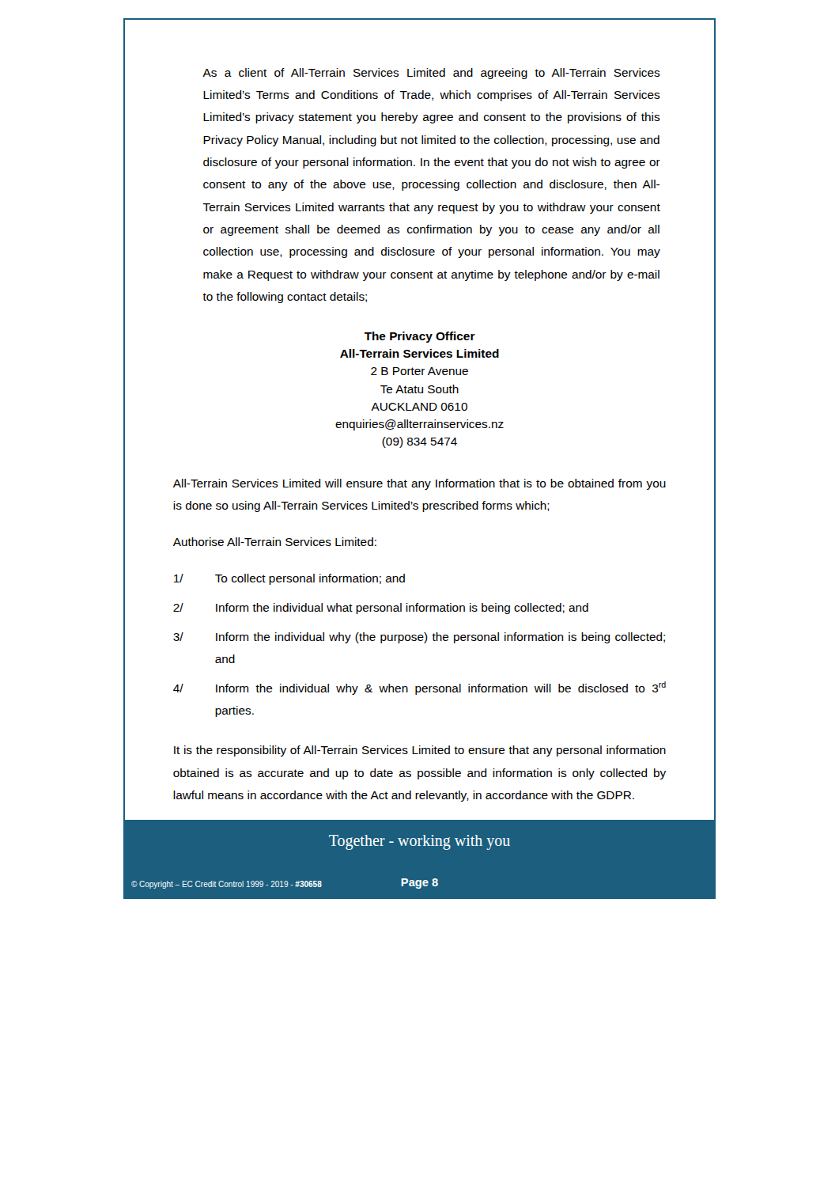As a client of All-Terrain Services Limited and agreeing to All-Terrain Services Limited’s Terms and Conditions of Trade, which comprises of All-Terrain Services Limited’s privacy statement you hereby agree and consent to the provisions of this Privacy Policy Manual, including but not limited to the collection, processing, use and disclosure of your personal information. In the event that you do not wish to agree or consent to any of the above use, processing collection and disclosure, then All-Terrain Services Limited warrants that any request by you to withdraw your consent or agreement shall be deemed as confirmation by you to cease any and/or all collection use, processing and disclosure of your personal information. You may make a Request to withdraw your consent at anytime by telephone and/or by e-mail to the following contact details;
The Privacy Officer
All-Terrain Services Limited
2 B Porter Avenue
Te Atatu South
AUCKLAND 0610
enquiries@allterrainservices.nz
(09) 834 5474
All-Terrain Services Limited will ensure that any Information that is to be obtained from you is done so using All-Terrain Services Limited’s prescribed forms which;
Authorise All-Terrain Services Limited:
1/
To collect personal information; and
2/
Inform the individual what personal information is being collected; and
3/
Inform the individual why (the purpose) the personal information is being collected; and
4/
Inform the individual why & when personal information will be disclosed to 3rd parties.
It is the responsibility of All-Terrain Services Limited to ensure that any personal information obtained is as accurate and up to date as possible and information is only collected by lawful means in accordance with the Act and relevantly, in accordance with the GDPR.
Together - working with you
© Copyright – EC Credit Control 1999 - 2019 - #30658
Page 8